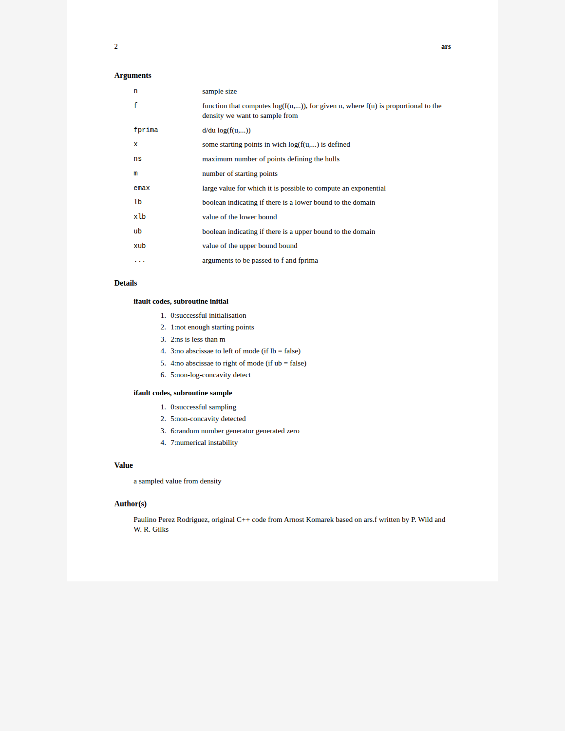2 ars
Arguments
n
sample size
f
function that computes log(f(u,...)), for given u, where f(u) is proportional to the density we want to sample from
fprima
d/du log(f(u,...))
x
some starting points in wich log(f(u,...) is defined
ns
maximum number of points defining the hulls
m
number of starting points
emax
large value for which it is possible to compute an exponential
lb
boolean indicating if there is a lower bound to the domain
xlb
value of the lower bound
ub
boolean indicating if there is a upper bound to the domain
xub
value of the upper bound bound
...
arguments to be passed to f and fprima
Details
ifault codes, subroutine initial
0:successful initialisation
1:not enough starting points
2:ns is less than m
3:no abscissae to left of mode (if lb = false)
4:no abscissae to right of mode (if ub = false)
5:non-log-concavity detect
ifault codes, subroutine sample
0:successful sampling
5:non-concavity detected
6:random number generator generated zero
7:numerical instability
Value
a sampled value from density
Author(s)
Paulino Perez Rodriguez, original C++ code from Arnost Komarek based on ars.f written by P. Wild and W. R. Gilks